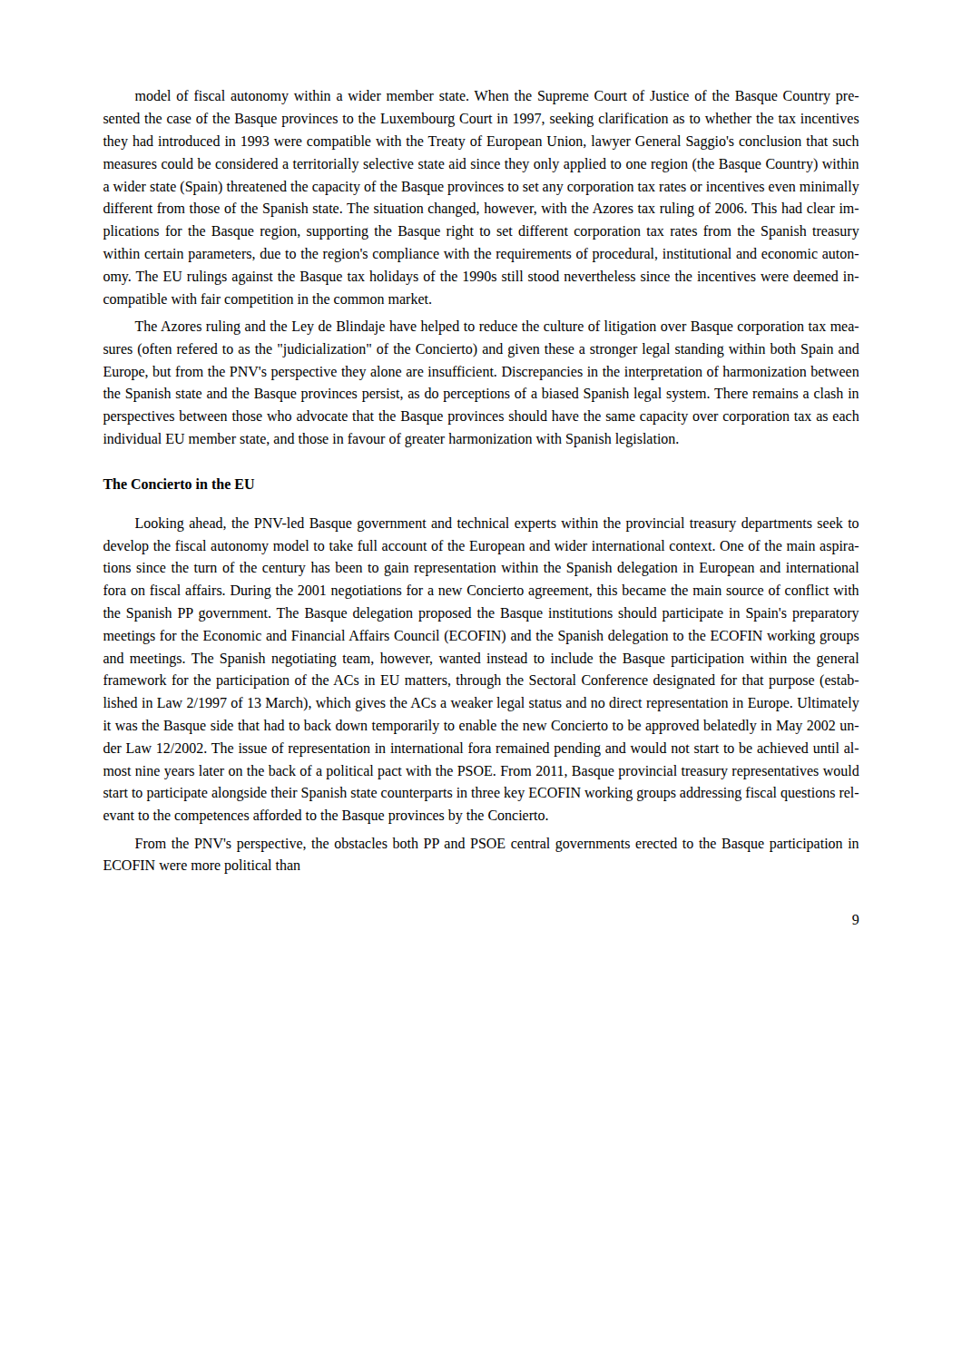model of fiscal autonomy within a wider member state. When the Supreme Court of Justice of the Basque Country presented the case of the Basque provinces to the Luxembourg Court in 1997, seeking clarification as to whether the tax incentives they had introduced in 1993 were compatible with the Treaty of European Union, lawyer General Saggio's conclusion that such measures could be considered a territorially selective state aid since they only applied to one region (the Basque Country) within a wider state (Spain) threatened the capacity of the Basque provinces to set any corporation tax rates or incentives even minimally different from those of the Spanish state. The situation changed, however, with the Azores tax ruling of 2006. This had clear implications for the Basque region, supporting the Basque right to set different corporation tax rates from the Spanish treasury within certain parameters, due to the region's compliance with the requirements of procedural, institutional and economic autonomy. The EU rulings against the Basque tax holidays of the 1990s still stood nevertheless since the incentives were deemed incompatible with fair competition in the common market.
The Azores ruling and the Ley de Blindaje have helped to reduce the culture of litigation over Basque corporation tax measures (often refered to as the "judicialization" of the Concierto) and given these a stronger legal standing within both Spain and Europe, but from the PNV's perspective they alone are insufficient. Discrepancies in the interpretation of harmonization between the Spanish state and the Basque provinces persist, as do perceptions of a biased Spanish legal system. There remains a clash in perspectives between those who advocate that the Basque provinces should have the same capacity over corporation tax as each individual EU member state, and those in favour of greater harmonization with Spanish legislation.
The Concierto in the EU
Looking ahead, the PNV-led Basque government and technical experts within the provincial treasury departments seek to develop the fiscal autonomy model to take full account of the European and wider international context. One of the main aspirations since the turn of the century has been to gain representation within the Spanish delegation in European and international fora on fiscal affairs. During the 2001 negotiations for a new Concierto agreement, this became the main source of conflict with the Spanish PP government. The Basque delegation proposed the Basque institutions should participate in Spain's preparatory meetings for the Economic and Financial Affairs Council (ECOFIN) and the Spanish delegation to the ECOFIN working groups and meetings. The Spanish negotiating team, however, wanted instead to include the Basque participation within the general framework for the participation of the ACs in EU matters, through the Sectoral Conference designated for that purpose (established in Law 2/1997 of 13 March), which gives the ACs a weaker legal status and no direct representation in Europe. Ultimately it was the Basque side that had to back down temporarily to enable the new Concierto to be approved belatedly in May 2002 under Law 12/2002. The issue of representation in international fora remained pending and would not start to be achieved until almost nine years later on the back of a political pact with the PSOE. From 2011, Basque provincial treasury representatives would start to participate alongside their Spanish state counterparts in three key ECOFIN working groups addressing fiscal questions relevant to the competences afforded to the Basque provinces by the Concierto.
From the PNV's perspective, the obstacles both PP and PSOE central governments erected to the Basque participation in ECOFIN were more political than
9